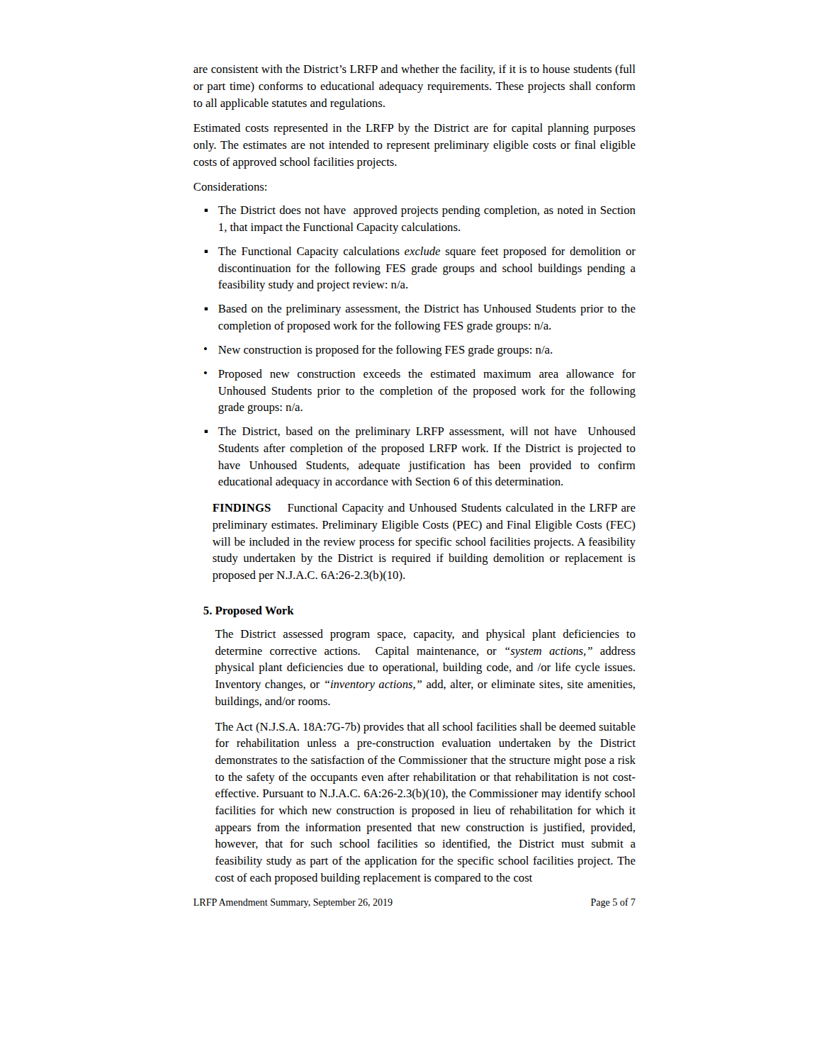are consistent with the District’s LRFP and whether the facility, if it is to house students (full or part time) conforms to educational adequacy requirements. These projects shall conform to all applicable statutes and regulations.
Estimated costs represented in the LRFP by the District are for capital planning purposes only. The estimates are not intended to represent preliminary eligible costs or final eligible costs of approved school facilities projects.
Considerations:
The District does not have approved projects pending completion, as noted in Section 1, that impact the Functional Capacity calculations.
The Functional Capacity calculations exclude square feet proposed for demolition or discontinuation for the following FES grade groups and school buildings pending a feasibility study and project review: n/a.
Based on the preliminary assessment, the District has Unhoused Students prior to the completion of proposed work for the following FES grade groups: n/a.
New construction is proposed for the following FES grade groups: n/a.
Proposed new construction exceeds the estimated maximum area allowance for Unhoused Students prior to the completion of the proposed work for the following grade groups: n/a.
The District, based on the preliminary LRFP assessment, will not have Unhoused Students after completion of the proposed LRFP work. If the District is projected to have Unhoused Students, adequate justification has been provided to confirm educational adequacy in accordance with Section 6 of this determination.
FINDINGS Functional Capacity and Unhoused Students calculated in the LRFP are preliminary estimates. Preliminary Eligible Costs (PEC) and Final Eligible Costs (FEC) will be included in the review process for specific school facilities projects. A feasibility study undertaken by the District is required if building demolition or replacement is proposed per N.J.A.C. 6A:26-2.3(b)(10).
Proposed Work
The District assessed program space, capacity, and physical plant deficiencies to determine corrective actions. Capital maintenance, or “system actions,” address physical plant deficiencies due to operational, building code, and /or life cycle issues. Inventory changes, or “inventory actions,” add, alter, or eliminate sites, site amenities, buildings, and/or rooms.
The Act (N.J.S.A. 18A:7G-7b) provides that all school facilities shall be deemed suitable for rehabilitation unless a pre-construction evaluation undertaken by the District demonstrates to the satisfaction of the Commissioner that the structure might pose a risk to the safety of the occupants even after rehabilitation or that rehabilitation is not cost-effective. Pursuant to N.J.A.C. 6A:26-2.3(b)(10), the Commissioner may identify school facilities for which new construction is proposed in lieu of rehabilitation for which it appears from the information presented that new construction is justified, provided, however, that for such school facilities so identified, the District must submit a feasibility study as part of the application for the specific school facilities project. The cost of each proposed building replacement is compared to the cost
LRFP Amendment Summary, September 26, 2019 Page 5 of 7